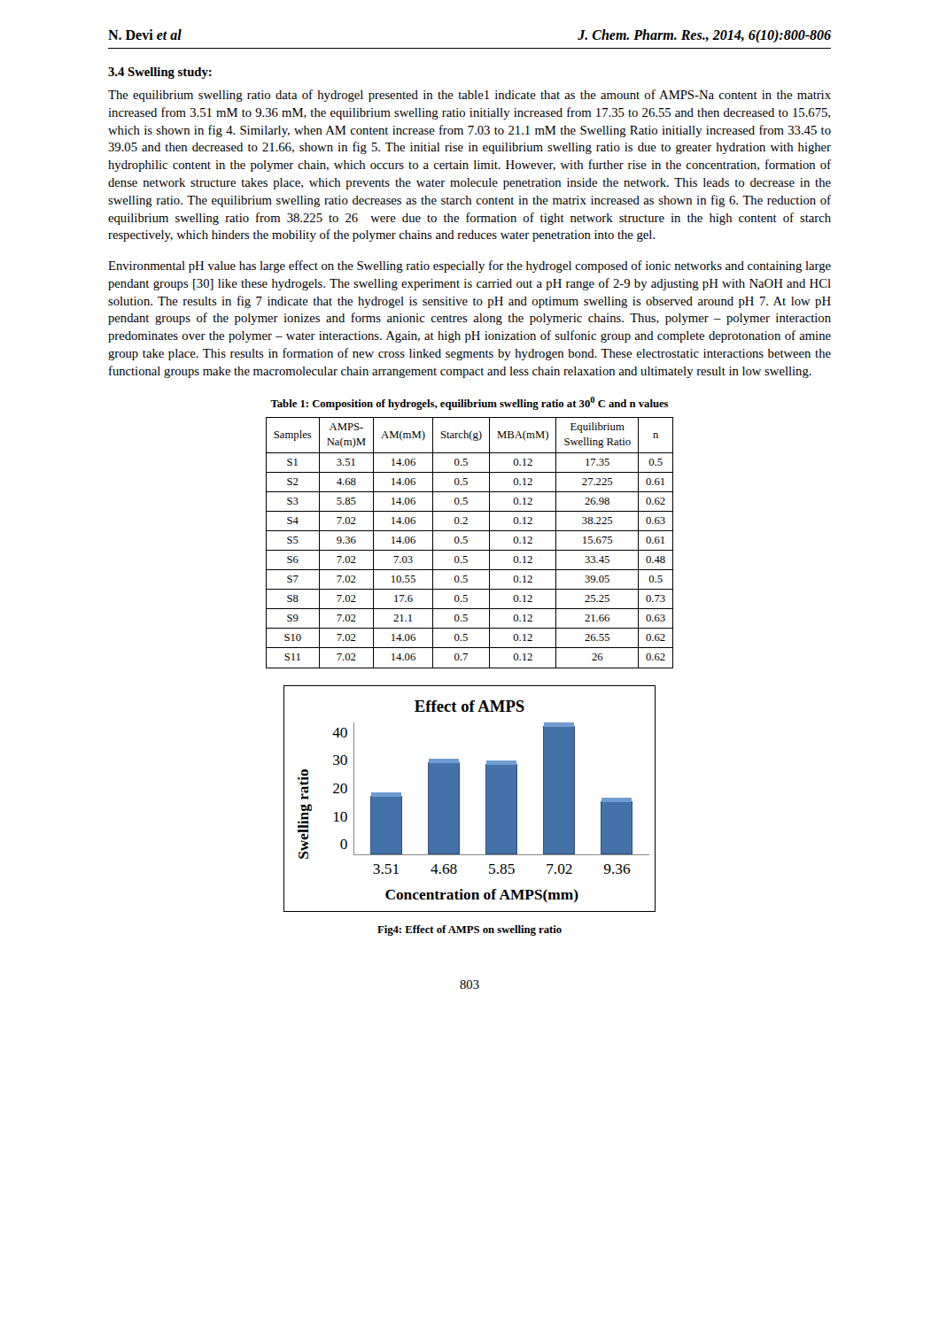N. Devi et al
J. Chem. Pharm. Res., 2014, 6(10):800-806
3.4 Swelling study:
The equilibrium swelling ratio data of hydrogel presented in the table1 indicate that as the amount of AMPS-Na content in the matrix increased from 3.51 mM to 9.36 mM, the equilibrium swelling ratio initially increased from 17.35 to 26.55 and then decreased to 15.675, which is shown in fig 4. Similarly, when AM content increase from 7.03 to 21.1 mM the Swelling Ratio initially increased from 33.45 to 39.05 and then decreased to 21.66, shown in fig 5. The initial rise in equilibrium swelling ratio is due to greater hydration with higher hydrophilic content in the polymer chain, which occurs to a certain limit. However, with further rise in the concentration, formation of dense network structure takes place, which prevents the water molecule penetration inside the network. This leads to decrease in the swelling ratio. The equilibrium swelling ratio decreases as the starch content in the matrix increased as shown in fig 6. The reduction of equilibrium swelling ratio from 38.225 to 26 were due to the formation of tight network structure in the high content of starch respectively, which hinders the mobility of the polymer chains and reduces water penetration into the gel.
Environmental pH value has large effect on the Swelling ratio especially for the hydrogel composed of ionic networks and containing large pendant groups [30] like these hydrogels. The swelling experiment is carried out a pH range of 2-9 by adjusting pH with NaOH and HCl solution. The results in fig 7 indicate that the hydrogel is sensitive to pH and optimum swelling is observed around pH 7. At low pH pendant groups of the polymer ionizes and forms anionic centres along the polymeric chains. Thus, polymer – polymer interaction predominates over the polymer – water interactions. Again, at high pH ionization of sulfonic group and complete deprotonation of amine group take place. This results in formation of new cross linked segments by hydrogen bond. These electrostatic interactions between the functional groups make the macromolecular chain arrangement compact and less chain relaxation and ultimately result in low swelling.
Table 1: Composition of hydrogels, equilibrium swelling ratio at 300 C and n values
| Samples | AMPS- Na(m)M | AM(mM) | Starch(g) | MBA(mM) | Equilibrium Swelling Ratio | n |
| --- | --- | --- | --- | --- | --- | --- |
| S1 | 3.51 | 14.06 | 0.5 | 0.12 | 17.35 | 0.5 |
| S2 | 4.68 | 14.06 | 0.5 | 0.12 | 27.225 | 0.61 |
| S3 | 5.85 | 14.06 | 0.5 | 0.12 | 26.98 | 0.62 |
| S4 | 7.02 | 14.06 | 0.2 | 0.12 | 38.225 | 0.63 |
| S5 | 9.36 | 14.06 | 0.5 | 0.12 | 15.675 | 0.61 |
| S6 | 7.02 | 7.03 | 0.5 | 0.12 | 33.45 | 0.48 |
| S7 | 7.02 | 10.55 | 0.5 | 0.12 | 39.05 | 0.5 |
| S8 | 7.02 | 17.6 | 0.5 | 0.12 | 25.25 | 0.73 |
| S9 | 7.02 | 21.1 | 0.5 | 0.12 | 21.66 | 0.63 |
| S10 | 7.02 | 14.06 | 0.5 | 0.12 | 26.55 | 0.62 |
| S11 | 7.02 | 14.06 | 0.7 | 0.12 | 26 | 0.62 |
Effect of AMPS
Swelling ratio
40 30 20 10 0
3.51 4.68 5.85 7.02 9.36
Concentration of AMPS(mm)
Fig4: Effect of AMPS on swelling ratio
803